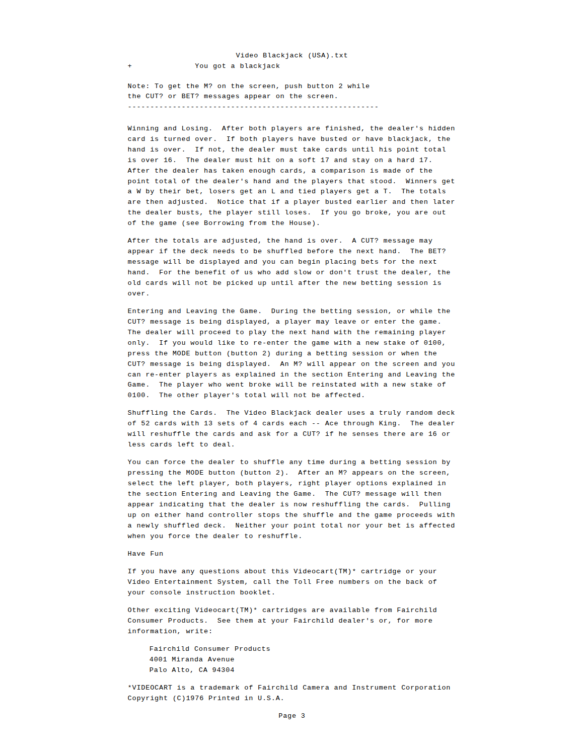Video Blackjack (USA).txt
+ You got a blackjack
Note: To get the M? on the screen, push button 2 while
the CUT? or BET? messages appear on the screen.
--------------------------------------------------------
Winning and Losing. After both players are finished, the dealer's hidden card is turned over. If both players have busted or have blackjack, the hand is over. If not, the dealer must take cards until his point total is over 16. The dealer must hit on a soft 17 and stay on a hard 17. After the dealer has taken enough cards, a comparison is made of the point total of the dealer's hand and the players that stood. Winners get a W by their bet, losers get an L and tied players get a T. The totals are then adjusted. Notice that if a player busted earlier and then later the dealer busts, the player still loses. If you go broke, you are out of the game (see Borrowing from the House).
After the totals are adjusted, the hand is over. A CUT? message may appear if the deck needs to be shuffled before the next hand. The BET? message will be displayed and you can begin placing bets for the next hand. For the benefit of us who add slow or don't trust the dealer, the old cards will not be picked up until after the new betting session is over.
Entering and Leaving the Game. During the betting session, or while the CUT? message is being displayed, a player may leave or enter the game. The dealer will proceed to play the next hand with the remaining player only. If you would like to re-enter the game with a new stake of 0100, press the MODE button (button 2) during a betting session or when the CUT? message is being displayed. An M? will appear on the screen and you can re-enter players as explained in the section Entering and Leaving the Game. The player who went broke will be reinstated with a new stake of 0100. The other player's total will not be affected.
Shuffling the Cards. The Video Blackjack dealer uses a truly random deck of 52 cards with 13 sets of 4 cards each -- Ace through King. The dealer will reshuffle the cards and ask for a CUT? if he senses there are 16 or less cards left to deal.
You can force the dealer to shuffle any time during a betting session by pressing the MODE button (button 2). After an M? appears on the screen, select the left player, both players, right player options explained in the section Entering and Leaving the Game. The CUT? message will then appear indicating that the dealer is now reshuffling the cards. Pulling up on either hand controller stops the shuffle and the game proceeds with a newly shuffled deck. Neither your point total nor your bet is affected when you force the dealer to reshuffle.
Have Fun
If you have any questions about this Videocart(TM)* cartridge or your Video Entertainment System, call the Toll Free numbers on the back of your console instruction booklet.
Other exciting Videocart(TM)* cartridges are available from Fairchild Consumer Products. See them at your Fairchild dealer's or, for more information, write:
Fairchild Consumer Products
4001 Miranda Avenue
Palo Alto, CA 94304
*VIDEOCART is a trademark of Fairchild Camera and Instrument Corporation
Copyright (C)1976 Printed in U.S.A.
Page 3